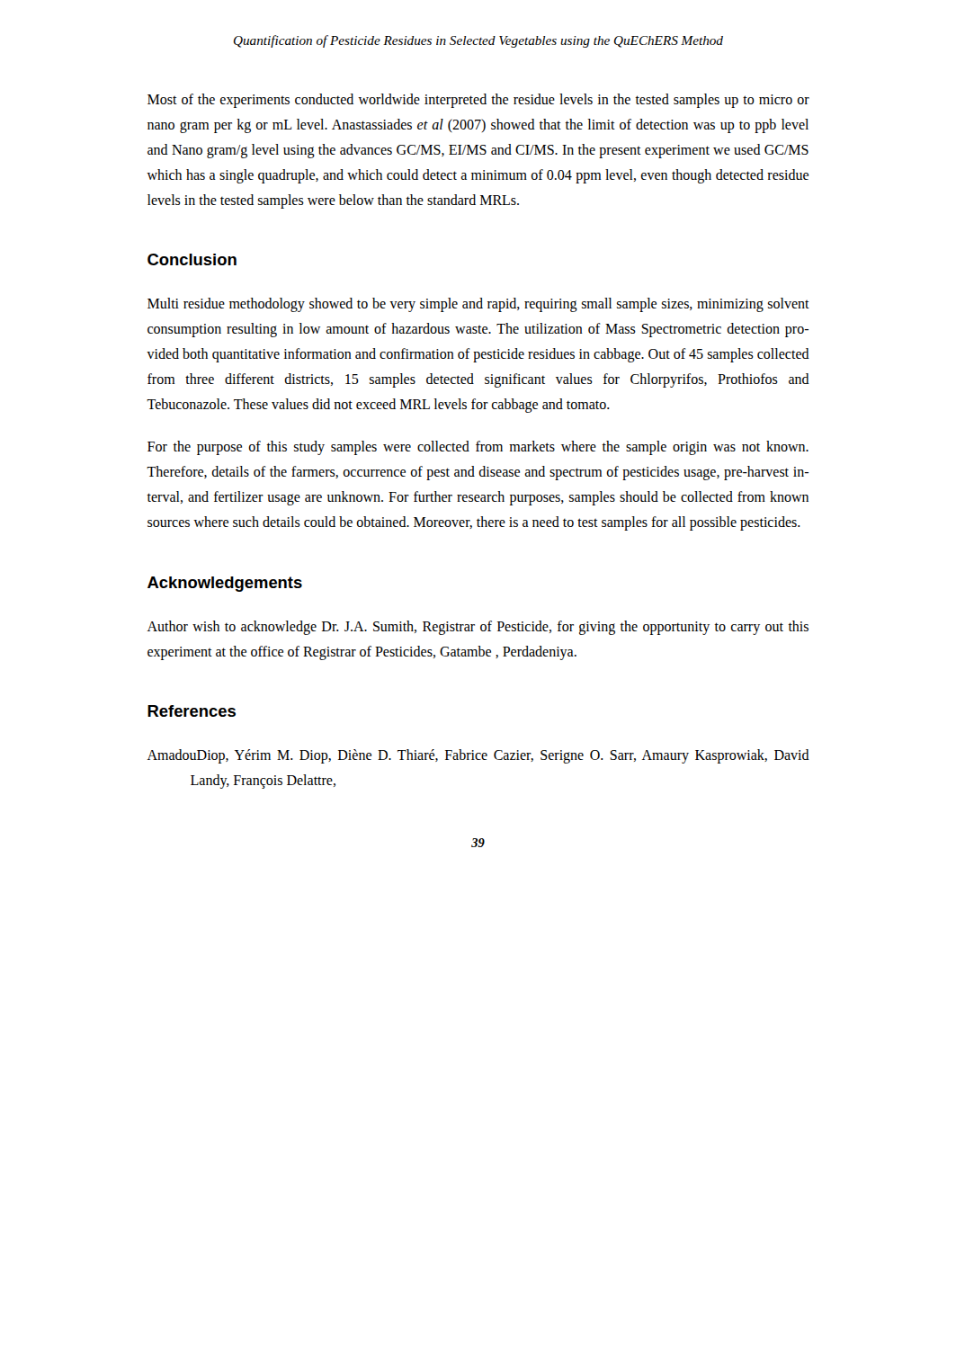Quantification of Pesticide Residues in Selected Vegetables using the QuEChERS Method
Most of the experiments conducted worldwide interpreted the residue levels in the tested samples up to micro or nano gram per kg or mL level. Anastassiades et al (2007) showed that the limit of detection was up to ppb level and Nano gram/g level using the advances GC/MS, EI/MS and CI/MS. In the present experiment we used GC/MS which has a single quadruple, and which could detect a minimum of 0.04 ppm level, even though detected residue levels in the tested samples were below than the standard MRLs.
Conclusion
Multi residue methodology showed to be very simple and rapid, requiring small sample sizes, minimizing solvent consumption resulting in low amount of hazardous waste. The utilization of Mass Spectrometric detection provided both quantitative information and confirmation of pesticide residues in cabbage. Out of 45 samples collected from three different districts, 15 samples detected significant values for Chlorpyrifos, Prothiofos and Tebuconazole. These values did not exceed MRL levels for cabbage and tomato.
For the purpose of this study samples were collected from markets where the sample origin was not known. Therefore, details of the farmers, occurrence of pest and disease and spectrum of pesticides usage, pre-harvest interval, and fertilizer usage are unknown. For further research purposes, samples should be collected from known sources where such details could be obtained. Moreover, there is a need to test samples for all possible pesticides.
Acknowledgements
Author wish to acknowledge Dr. J.A. Sumith, Registrar of Pesticide, for giving the opportunity to carry out this experiment at the office of Registrar of Pesticides, Gatambe , Perdadeniya.
References
AmadouDiop, Yérim M. Diop, Diène D. Thiaré, Fabrice Cazier, Serigne O. Sarr, Amaury Kasprowiak, David Landy, François Delattre,
39